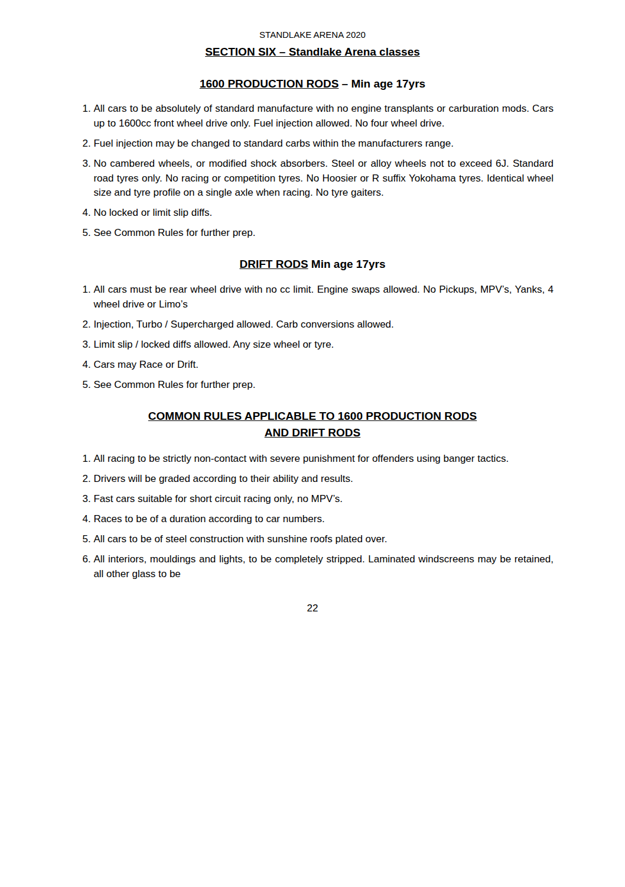STANDLAKE ARENA 2020
SECTION SIX – Standlake Arena classes
1600 PRODUCTION RODS – Min age 17yrs
All cars to be absolutely of standard manufacture with no engine transplants or carburation mods. Cars up to 1600cc front wheel drive only. Fuel injection allowed. No four wheel drive.
Fuel injection may be changed to standard carbs within the manufacturers range.
No cambered wheels, or modified shock absorbers. Steel or alloy wheels not to exceed 6J. Standard road tyres only. No racing or competition tyres. No Hoosier or R suffix Yokohama tyres. Identical wheel size and tyre profile on a single axle when racing. No tyre gaiters.
No locked or limit slip diffs.
See Common Rules for further prep.
DRIFT RODS Min age 17yrs
All cars must be rear wheel drive with no cc limit. Engine swaps allowed. No Pickups, MPV’s, Yanks, 4 wheel drive or Limo’s
Injection, Turbo / Supercharged allowed. Carb conversions allowed.
Limit slip / locked diffs allowed. Any size wheel or tyre.
Cars may Race or Drift.
See Common Rules for further prep.
COMMON RULES APPLICABLE TO 1600 PRODUCTION RODS
AND DRIFT RODS
All racing to be strictly non-contact with severe punishment for offenders using banger tactics.
Drivers will be graded according to their ability and results.
Fast cars suitable for short circuit racing only, no MPV’s.
Races to be of a duration according to car numbers.
All cars to be of steel construction with sunshine roofs plated over.
All interiors, mouldings and lights, to be completely stripped. Laminated windscreens may be retained, all other glass to be
22